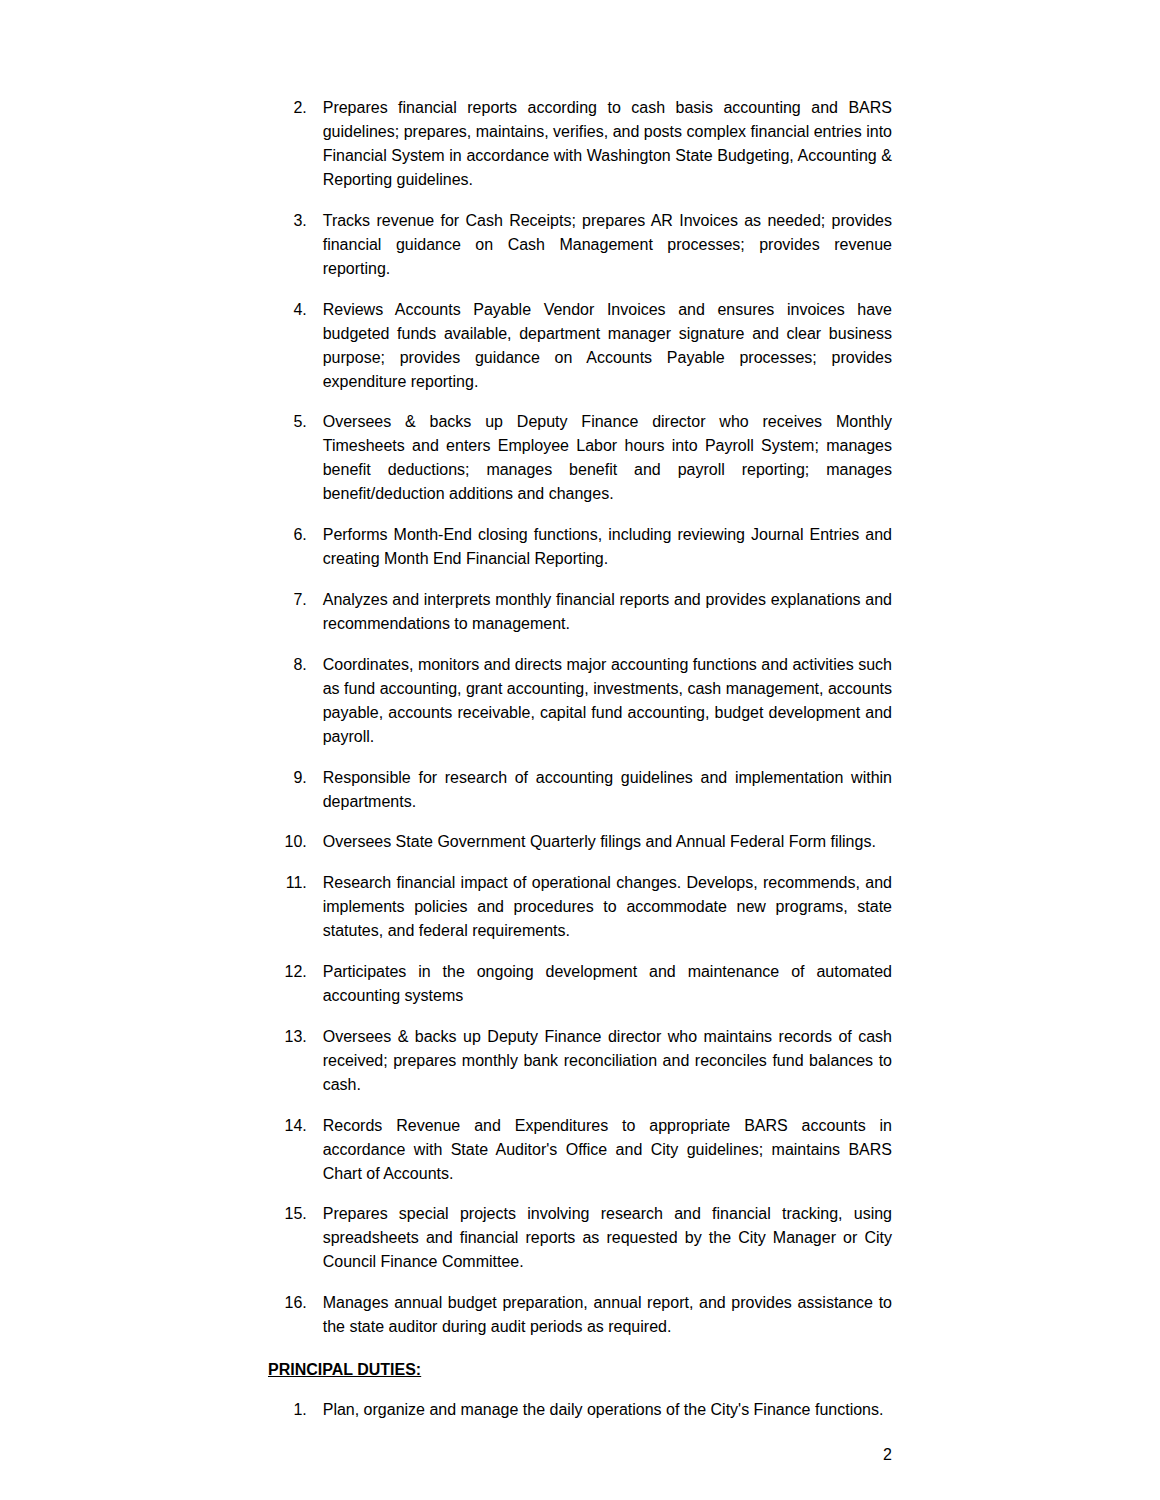Prepares financial reports according to cash basis accounting and BARS guidelines; prepares, maintains, verifies, and posts complex financial entries into Financial System in accordance with Washington State Budgeting, Accounting & Reporting guidelines.
Tracks revenue for Cash Receipts; prepares AR Invoices as needed; provides financial guidance on Cash Management processes; provides revenue reporting.
Reviews Accounts Payable Vendor Invoices and ensures invoices have budgeted funds available, department manager signature and clear business purpose; provides guidance on Accounts Payable processes; provides expenditure reporting.
Oversees & backs up Deputy Finance director who receives Monthly Timesheets and enters Employee Labor hours into Payroll System; manages benefit deductions; manages benefit and payroll reporting; manages benefit/deduction additions and changes.
Performs Month-End closing functions, including reviewing Journal Entries and creating Month End Financial Reporting.
Analyzes and interprets monthly financial reports and provides explanations and recommendations to management.
Coordinates, monitors and directs major accounting functions and activities such as fund accounting, grant accounting, investments, cash management, accounts payable, accounts receivable, capital fund accounting, budget development and payroll.
Responsible for research of accounting guidelines and implementation within departments.
Oversees State Government Quarterly filings and Annual Federal Form filings.
Research financial impact of operational changes. Develops, recommends, and implements policies and procedures to accommodate new programs, state statutes, and federal requirements.
Participates in the ongoing development and maintenance of automated accounting systems
Oversees & backs up Deputy Finance director who maintains records of cash received; prepares monthly bank reconciliation and reconciles fund balances to cash.
Records Revenue and Expenditures to appropriate BARS accounts in accordance with State Auditor's Office and City guidelines; maintains BARS Chart of Accounts.
Prepares special projects involving research and financial tracking, using spreadsheets and financial reports as requested by the City Manager or City Council Finance Committee.
Manages annual budget preparation, annual report, and provides assistance to the state auditor during audit periods as required.
PRINCIPAL DUTIES:
Plan, organize and manage the daily operations of the City's Finance functions.
2